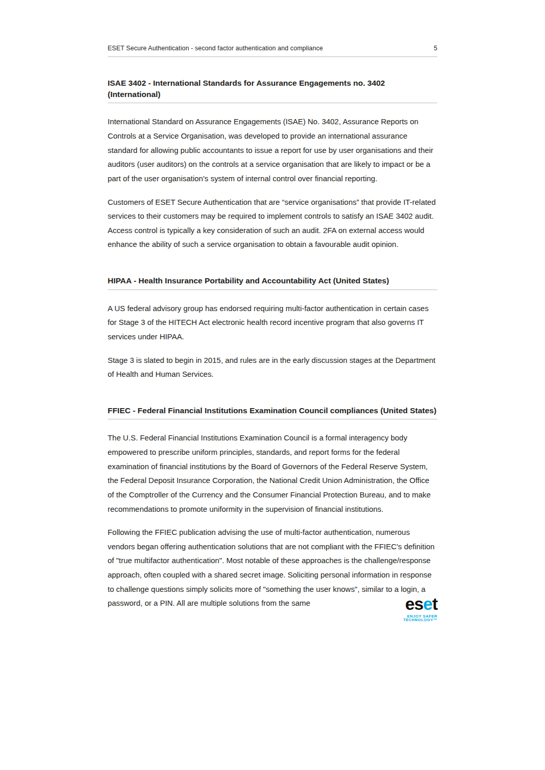ESET Secure Authentication - second factor authentication and compliance 5
ISAE 3402 - International Standards for Assurance Engagements no. 3402 (International)
International Standard on Assurance Engagements (ISAE) No. 3402, Assurance Reports on Controls at a Service Organisation, was developed to provide an international assurance standard for allowing public accountants to issue a report for use by user organisations and their auditors (user auditors) on the controls at a service organisation that are likely to impact or be a part of the user organisation’s system of internal control over financial reporting.
Customers of ESET Secure Authentication that are “service organisations” that provide IT-related services to their customers may be required to implement controls to satisfy an ISAE 3402 audit. Access control is typically a key consideration of such an audit. 2FA on external access would enhance the ability of such a service organisation to obtain a favourable audit opinion.
HIPAA - Health Insurance Portability and Accountability Act (United States)
A US federal advisory group has endorsed requiring multi-factor authentication in certain cases for Stage 3 of the HITECH Act electronic health record incentive program that also governs IT services under HIPAA.
Stage 3 is slated to begin in 2015, and rules are in the early discussion stages at the Department of Health and Human Services.
FFIEC - Federal Financial Institutions Examination Council compliances (United States)
The U.S. Federal Financial Institutions Examination Council is a formal interagency body empowered to prescribe uniform principles, standards, and report forms for the federal examination of financial institutions by the Board of Governors of the Federal Reserve System, the Federal Deposit Insurance Corporation, the National Credit Union Administration, the Office of the Comptroller of the Currency and the Consumer Financial Protection Bureau, and to make recommendations to promote uniformity in the supervision of financial institutions.
Following the FFIEC publication advising the use of multi-factor authentication, numerous vendors began offering authentication solutions that are not compliant with the FFIEC's definition of "true multifactor authentication". Most notable of these approaches is the challenge/response approach, often coupled with a shared secret image. Soliciting personal information in response to challenge questions simply solicits more of "something the user knows", similar to a login, a password, or a PIN. All are multiple solutions from the same
es et
ENJOY SAFERTECHNOLOGY™